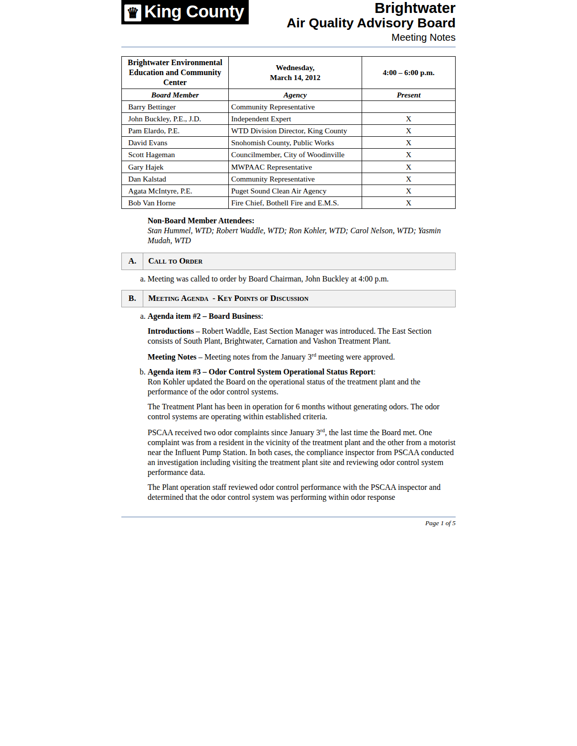♛King County
Brightwater
Air Quality Advisory Board
Meeting Notes
| Brightwater Environmental Education and Community Center | Wednesday, March 14, 2012 | 4:00 – 6:00 p.m. |
| Board Member | Agency | Present |
| Barry Bettinger | Community Representative | |
| John Buckley, P.E., J.D. | Independent Expert | X |
| Pam Elardo, P.E. | WTD Division Director, King County | X |
| David Evans | Snohomish County, Public Works | X |
| Scott Hageman | Councilmember, City of Woodinville | X |
| Gary Hajek | MWPAAC Representative | X |
| Dan Kalstad | Community Representative | X |
| Agata McIntyre, P.E. | Puget Sound Clean Air Agency | X |
| Bob Van Horne | Fire Chief, Bothell Fire and E.M.S. | X |
Non-Board Member Attendees:
Stan Hummel, WTD; Robert Waddle, WTD; Ron Kohler, WTD; Carol Nelson, WTD; Yasmin Mudah, WTD
A.
Call to Order
Meeting was called to order by Board Chairman, John Buckley at 4:00 p.m.
B.
Meeting Agenda - Key Points of Discussion
Agenda item #2 – Board Business:
Introductions – Robert Waddle, East Section Manager was introduced. The East Section consists of South Plant, Brightwater, Carnation and Vashon Treatment Plant.
Meeting Notes – Meeting notes from the January 3rd meeting were approved.
Agenda item #3 – Odor Control System Operational Status Report:
Ron Kohler updated the Board on the operational status of the treatment plant and the performance of the odor control systems.
The Treatment Plant has been in operation for 6 months without generating odors. The odor control systems are operating within established criteria.
PSCAA received two odor complaints since January 3rd, the last time the Board met. One complaint was from a resident in the vicinity of the treatment plant and the other from a motorist near the Influent Pump Station. In both cases, the compliance inspector from PSCAA conducted an investigation including visiting the treatment plant site and reviewing odor control system performance data.
The Plant operation staff reviewed odor control performance with the PSCAA inspector and determined that the odor control system was performing within odor response
Page 1 of 5